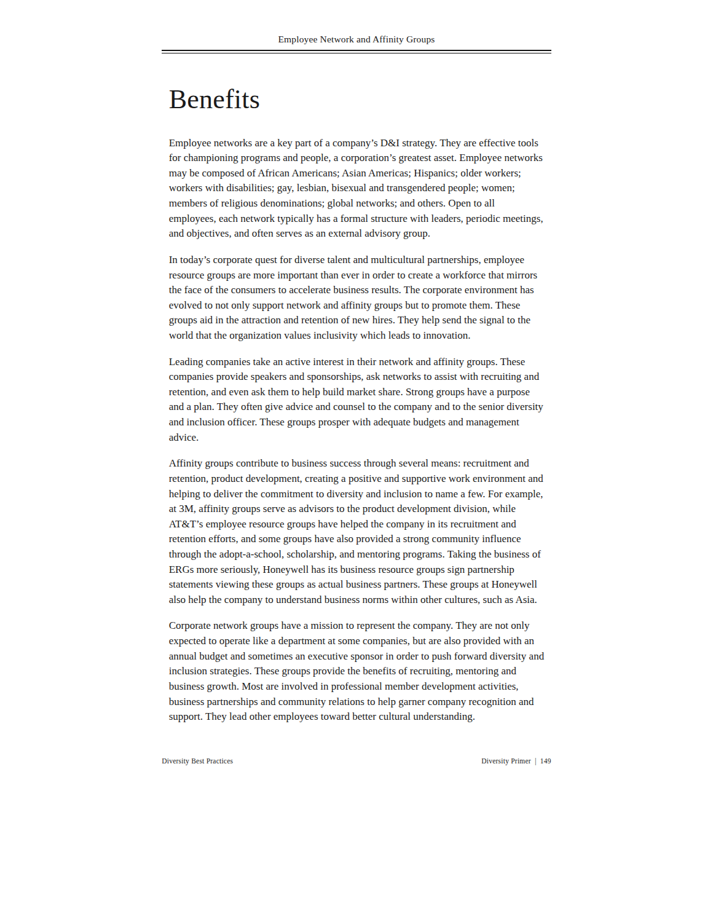Employee Network and Affinity Groups
Benefits
Employee networks are a key part of a company’s D&I strategy. They are effective tools for championing programs and people, a corporation’s greatest asset. Employee networks may be composed of African Americans; Asian Americas; Hispanics; older workers; workers with disabilities; gay, lesbian, bisexual and transgendered people; women; members of religious denominations; global networks; and others. Open to all employees, each network typically has a formal structure with leaders, periodic meetings, and objectives, and often serves as an external advisory group.
In today’s corporate quest for diverse talent and multicultural partnerships, employee resource groups are more important than ever in order to create a workforce that mirrors the face of the consumers to accelerate business results. The corporate environment has evolved to not only support network and affinity groups but to promote them. These groups aid in the attraction and retention of new hires. They help send the signal to the world that the organization values inclusivity which leads to innovation.
Leading companies take an active interest in their network and affinity groups. These companies provide speakers and sponsorships, ask networks to assist with recruiting and retention, and even ask them to help build market share. Strong groups have a purpose and a plan. They often give advice and counsel to the company and to the senior diversity and inclusion officer. These groups prosper with adequate budgets and management advice.
Affinity groups contribute to business success through several means: recruitment and retention, product development, creating a positive and supportive work environment and helping to deliver the commitment to diversity and inclusion to name a few. For example, at 3M, affinity groups serve as advisors to the product development division, while AT&T’s employee resource groups have helped the company in its recruitment and retention efforts, and some groups have also provided a strong community influence through the adopt-a-school, scholarship, and mentoring programs. Taking the business of ERGs more seriously, Honeywell has its business resource groups sign partnership statements viewing these groups as actual business partners. These groups at Honeywell also help the company to understand business norms within other cultures, such as Asia.
Corporate network groups have a mission to represent the company. They are not only expected to operate like a department at some companies, but are also provided with an annual budget and sometimes an executive sponsor in order to push forward diversity and inclusion strategies. These groups provide the benefits of recruiting, mentoring and business growth. Most are involved in professional member development activities, business partnerships and community relations to help garner company recognition and support. They lead other employees toward better cultural understanding.
Diversity Best Practices Diversity Primer | 149